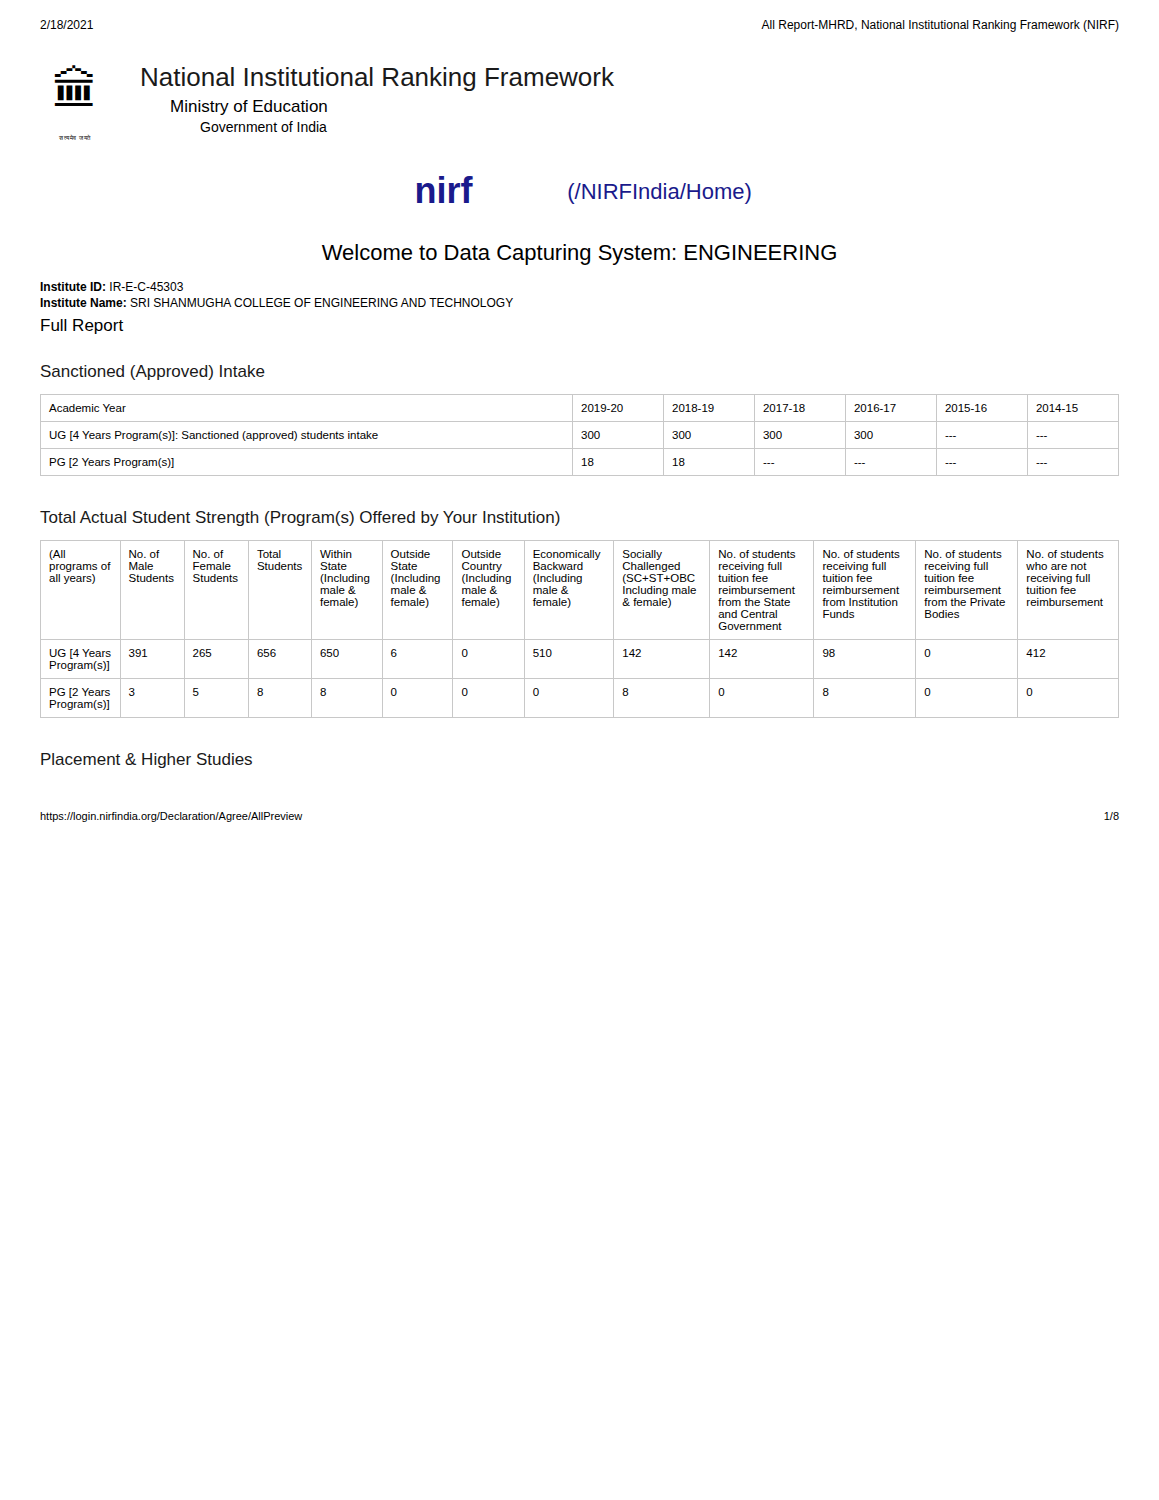2/18/2021 All Report-MHRD, National Institutional Ranking Framework (NIRF)
सत्यमेव जयते
National Institutional Ranking Framework
Ministry of Education
Government of India
(/NIRFIndia/Home)
Welcome to Data Capturing System: ENGINEERING
Institute ID: IR-E-C-45303
Institute Name: SRI SHANMUGHA COLLEGE OF ENGINEERING AND TECHNOLOGY
Full Report
Sanctioned (Approved) Intake
| Academic Year | 2019-20 | 2018-19 | 2017-18 | 2016-17 | 2015-16 | 2014-15 |
| --- | --- | --- | --- | --- | --- | --- |
| UG [4 Years Program(s)]: Sanctioned (approved) students intake | 300 | 300 | 300 | 300 | --- | --- |
| PG [2 Years Program(s)] | 18 | 18 | --- | --- | --- | --- |
Total Actual Student Strength (Program(s) Offered by Your Institution)
| (All programs of all years) | No. of Male Students | No. of Female Students | Total Students | Within State (Including male & female) | Outside State (Including male & female) | Outside Country (Including male & female) | Economically Backward (Including male & female) | Socially Challenged (SC+ST+OBC Including male & female) | No. of students receiving full tuition fee reimbursement from the State and Central Government | No. of students receiving full tuition fee reimbursement from Institution Funds | No. of students receiving full tuition fee reimbursement from the Private Bodies | No. of students who are not receiving full tuition fee reimbursement |
| --- | --- | --- | --- | --- | --- | --- | --- | --- | --- | --- | --- | --- |
| UG [4 Years Program(s)] | 391 | 265 | 656 | 650 | 6 | 0 | 510 | 142 | 142 | 98 | 0 | 412 |
| PG [2 Years Program(s)] | 3 | 5 | 8 | 8 | 0 | 0 | 0 | 8 | 0 | 8 | 0 | 0 |
Placement & Higher Studies
https://login.nirfindia.org/Declaration/Agree/AllPreview 1/8